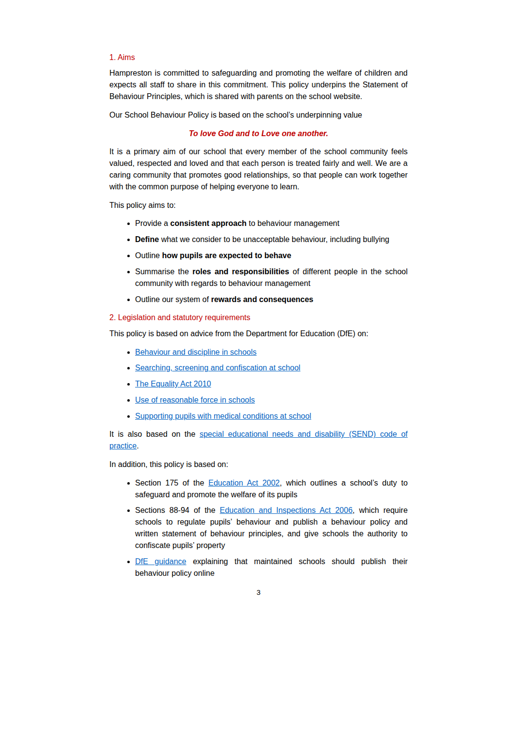1. Aims
Hampreston is committed to safeguarding and promoting the welfare of children and expects all staff to share in this commitment. This policy underpins the Statement of Behaviour Principles, which is shared with parents on the school website.
Our School Behaviour Policy is based on the school’s underpinning value
To love God and to Love one another.
It is a primary aim of our school that every member of the school community feels valued, respected and loved and that each person is treated fairly and well. We are a caring community that promotes good relationships, so that people can work together with the common purpose of helping everyone to learn.
This policy aims to:
Provide a consistent approach to behaviour management
Define what we consider to be unacceptable behaviour, including bullying
Outline how pupils are expected to behave
Summarise the roles and responsibilities of different people in the school community with regards to behaviour management
Outline our system of rewards and consequences
2. Legislation and statutory requirements
This policy is based on advice from the Department for Education (DfE) on:
Behaviour and discipline in schools
Searching, screening and confiscation at school
The Equality Act 2010
Use of reasonable force in schools
Supporting pupils with medical conditions at school
It is also based on the special educational needs and disability (SEND) code of practice.
In addition, this policy is based on:
Section 175 of the Education Act 2002, which outlines a school’s duty to safeguard and promote the welfare of its pupils
Sections 88-94 of the Education and Inspections Act 2006, which require schools to regulate pupils’ behaviour and publish a behaviour policy and written statement of behaviour principles, and give schools the authority to confiscate pupils’ property
DfE guidance explaining that maintained schools should publish their behaviour policy online
3